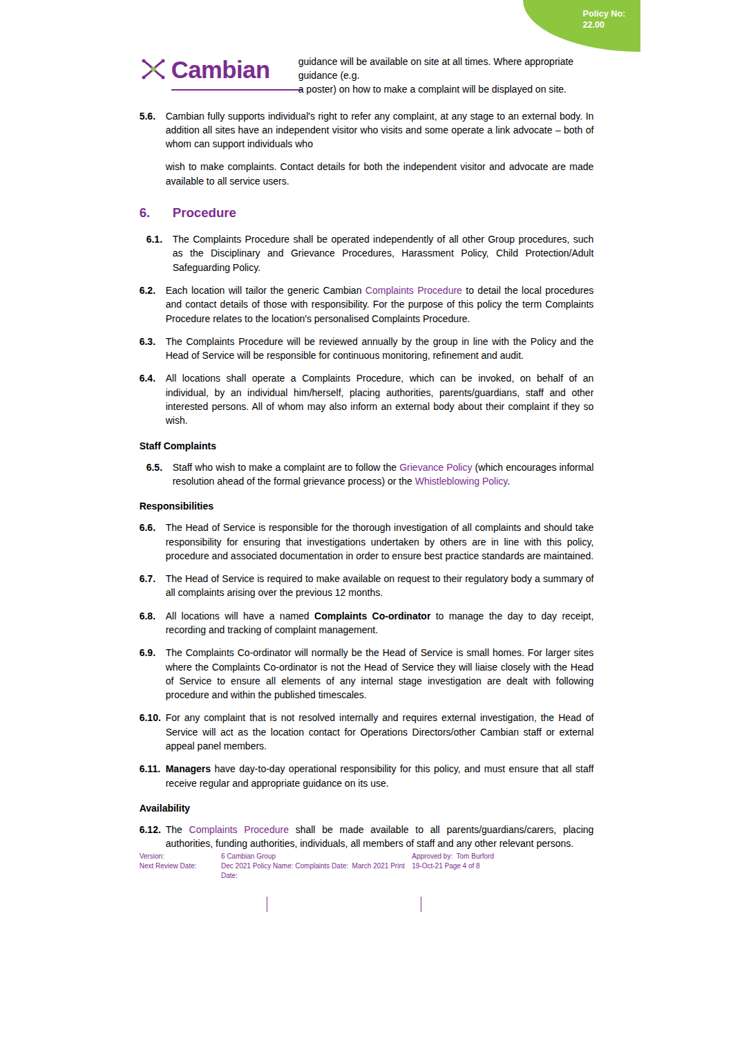Policy No:
22.00
Cambian
guidance will be available on site at all times. Where appropriate guidance (e.g.
a poster) on how to make a complaint will be displayed on site.
5.6.
Cambian fully supports individual's right to refer any complaint, at any stage to an external body. In addition all sites have an independent visitor who visits and some operate a link advocate – both of whom can support individuals who
wish to make complaints. Contact details for both the independent visitor and advocate are made available to all service users.
6. Procedure
6.1.
The Complaints Procedure shall be operated independently of all other Group procedures, such as the Disciplinary and Grievance Procedures, Harassment Policy, Child Protection/Adult Safeguarding Policy.
6.2.
Each location will tailor the generic Cambian Complaints Procedure to detail the local procedures and contact details of those with responsibility. For the purpose of this policy the term Complaints Procedure relates to the location's personalised Complaints Procedure.
6.3.
The Complaints Procedure will be reviewed annually by the group in line with the Policy and the Head of Service will be responsible for continuous monitoring, refinement and audit.
6.4.
All locations shall operate a Complaints Procedure, which can be invoked, on behalf of an individual, by an individual him/herself, placing authorities, parents/guardians, staff and other interested persons. All of whom may also inform an external body about their complaint if they so wish.
Staff Complaints
6.5.
Staff who wish to make a complaint are to follow the Grievance Policy (which encourages informal resolution ahead of the formal grievance process) or the Whistleblowing Policy.
Responsibilities
6.6.
The Head of Service is responsible for the thorough investigation of all complaints and should take responsibility for ensuring that investigations undertaken by others are in line with this policy, procedure and associated documentation in order to ensure best practice standards are maintained.
6.7.
The Head of Service is required to make available on request to their regulatory body a summary of all complaints arising over the previous 12 months.
6.8.
All locations will have a named Complaints Co-ordinator to manage the day to day receipt, recording and tracking of complaint management.
6.9.
The Complaints Co-ordinator will normally be the Head of Service is small homes. For larger sites where the Complaints Co-ordinator is not the Head of Service they will liaise closely with the Head of Service to ensure all elements of any internal stage investigation are dealt with following procedure and within the published timescales.
6.10.
For any complaint that is not resolved internally and requires external investigation, the Head of Service will act as the location contact for Operations Directors/other Cambian staff or external appeal panel members.
6.11.
Managers have day-to-day operational responsibility for this policy, and must ensure that all staff receive regular and appropriate guidance on its use.
Availability
6.12.
The Complaints Procedure shall be made available to all parents/guardians/carers, placing authorities, funding authorities, individuals, all members of staff and any other relevant persons.
| Version: | 6 Cambian Group | Approved by: Tom Burford |
| Next Review Date: | Dec 2021 Policy Name: Complaints Date: March 2021 Print Date: | 19-Oct-21 Page 4 of 8 |